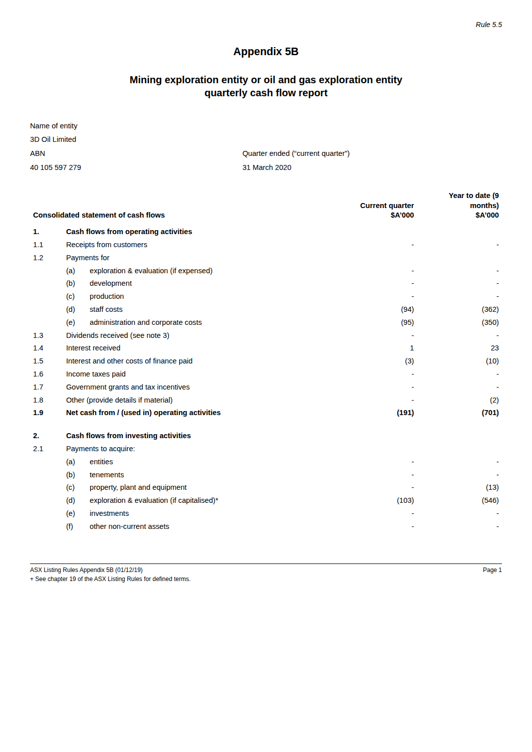Rule 5.5
Appendix 5B
Mining exploration entity or oil and gas exploration entity
quarterly cash flow report
| Name of entity | |
| 3D Oil Limited | |
| ABN | Quarter ended (“current quarter”) |
| 40 105 597 279 | 31 March 2020 |
| Consolidated statement of cash flows | Current quarter $A’000 | Year to date (9 months) $A’000 |
| --- | --- | --- |
| 1. | Cash flows from operating activities | | |
| 1.1 | Receipts from customers | - | - |
| 1.2 | Payments for | | |
| | (a) | exploration & evaluation (if expensed) | - | - |
| | (b) | development | - | - |
| | (c) | production | - | - |
| | (d) | staff costs | (94) | (362) |
| | (e) | administration and corporate costs | (95) | (350) |
| 1.3 | Dividends received (see note 3) | - | - |
| 1.4 | Interest received | 1 | 23 |
| 1.5 | Interest and other costs of finance paid | (3) | (10) |
| 1.6 | Income taxes paid | - | - |
| 1.7 | Government grants and tax incentives | - | - |
| 1.8 | Other (provide details if material) | - | (2) |
| 1.9 | Net cash from / (used in) operating activities | (191) | (701) |
| 2. | Cash flows from investing activities | | |
| 2.1 | Payments to acquire: | | |
| | (a) | entities | - | - |
| | (b) | tenements | - | - |
| | (c) | property, plant and equipment | - | (13) |
| | (d) | exploration & evaluation (if capitalised)* | (103) | (546) |
| | (e) | investments | - | - |
| | (f) | other non-current assets | - | - |
ASX Listing Rules Appendix 5B (01/12/19)
Page 1
+ See chapter 19 of the ASX Listing Rules for defined terms.